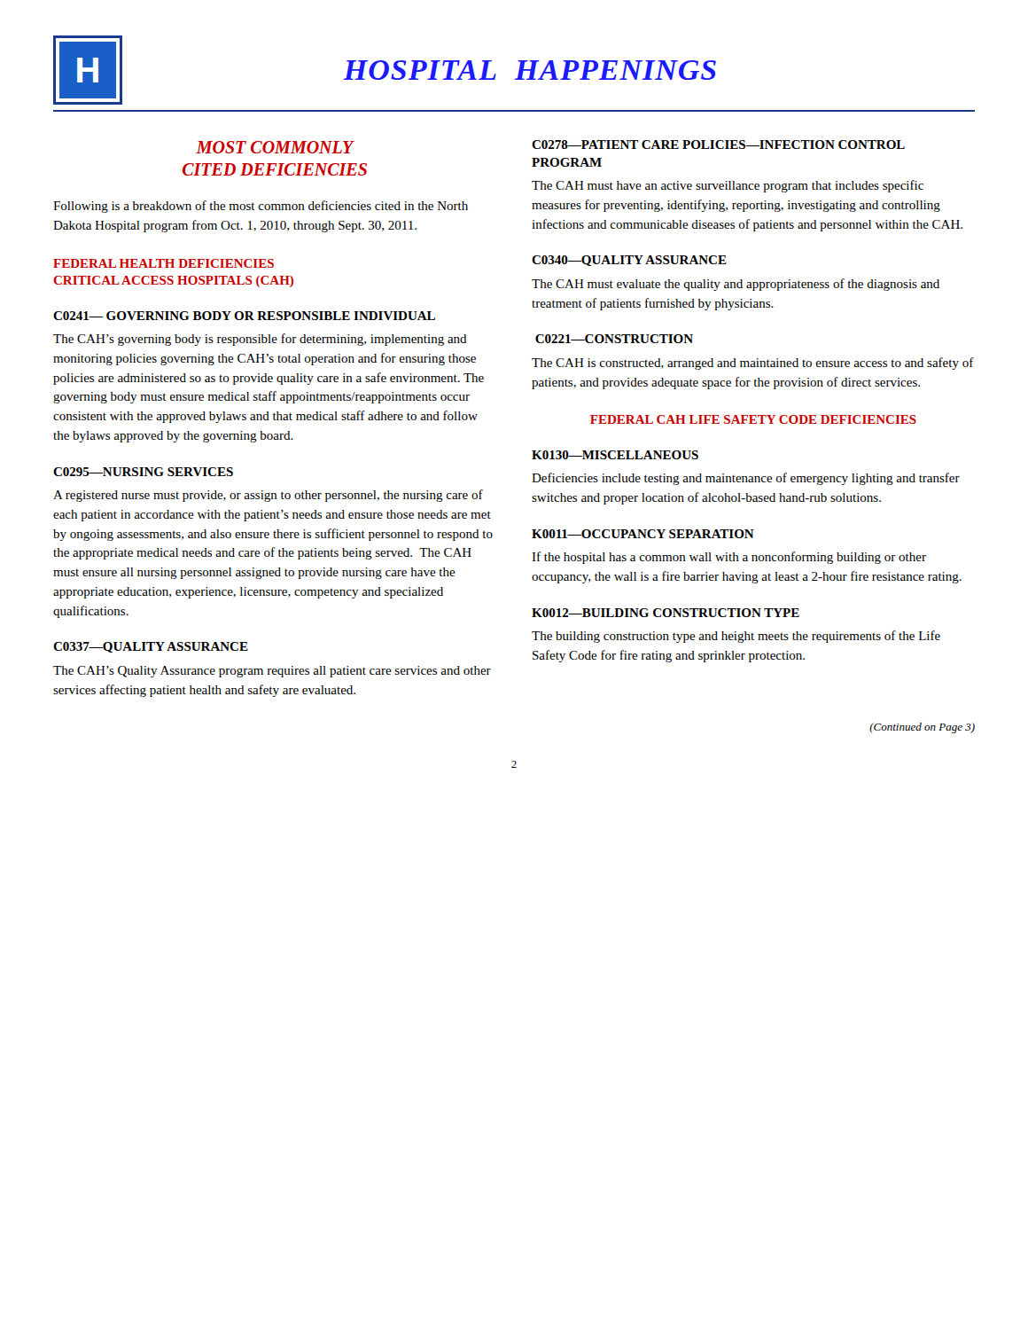H
HOSPITAL HAPPENINGS
MOST COMMONLY
CITED DEFICIENCIES
Following is a breakdown of the most common deficiencies cited in the North Dakota Hospital program from Oct. 1, 2010, through Sept. 30, 2011.
FEDERAL HEALTH DEFICIENCIES
CRITICAL ACCESS HOSPITALS (CAH)
C0241— GOVERNING BODY OR RESPONSIBLE INDIVIDUAL
The CAH’s governing body is responsible for determining, implementing and monitoring policies governing the CAH’s total operation and for ensuring those policies are administered so as to provide quality care in a safe environment. The governing body must ensure medical staff appointments/reappointments occur consistent with the approved bylaws and that medical staff adhere to and follow the bylaws approved by the governing board.
C0295—NURSING SERVICES
A registered nurse must provide, or assign to other personnel, the nursing care of each patient in accordance with the patient’s needs and ensure those needs are met by ongoing assessments, and also ensure there is sufficient personnel to respond to the appropriate medical needs and care of the patients being served. The CAH must ensure all nursing personnel assigned to provide nursing care have the appropriate education, experience, licensure, competency and specialized qualifications.
C0337—QUALITY ASSURANCE
The CAH’s Quality Assurance program requires all patient care services and other services affecting patient health and safety are evaluated.
C0278—PATIENT CARE POLICIES—INFECTION CONTROL PROGRAM
The CAH must have an active surveillance program that includes specific measures for preventing, identifying, reporting, investigating and controlling infections and communicable diseases of patients and personnel within the CAH.
C0340—QUALITY ASSURANCE
The CAH must evaluate the quality and appropriateness of the diagnosis and treatment of patients furnished by physicians.
C0221—CONSTRUCTION
The CAH is constructed, arranged and maintained to ensure access to and safety of patients, and provides adequate space for the provision of direct services.
FEDERAL CAH LIFE SAFETY CODE DEFICIENCIES
K0130—MISCELLANEOUS
Deficiencies include testing and maintenance of emergency lighting and transfer switches and proper location of alcohol-based hand-rub solutions.
K0011—OCCUPANCY SEPARATION
If the hospital has a common wall with a nonconforming building or other occupancy, the wall is a fire barrier having at least a 2-hour fire resistance rating.
K0012—BUILDING CONSTRUCTION TYPE
The building construction type and height meets the requirements of the Life Safety Code for fire rating and sprinkler protection.
(Continued on Page 3)
2